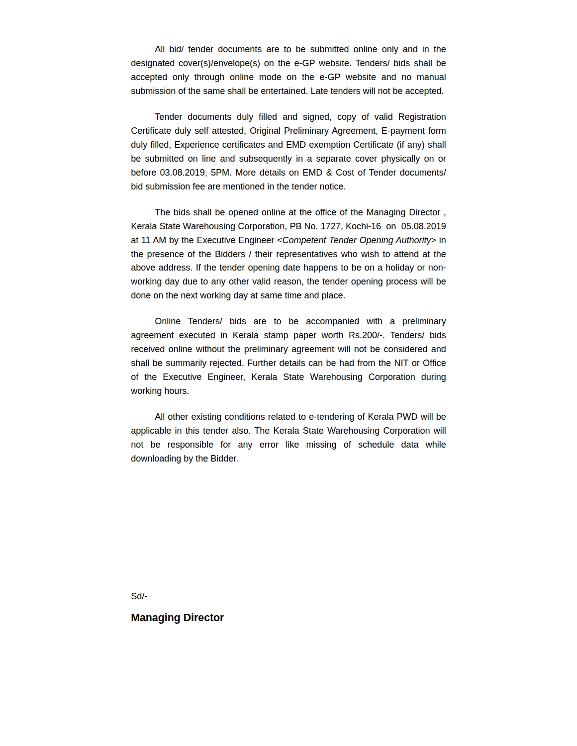All bid/ tender documents are to be submitted online only and in the designated cover(s)/envelope(s) on the e-GP website. Tenders/ bids shall be accepted only through online mode on the e-GP website and no manual submission of the same shall be entertained. Late tenders will not be accepted.
Tender documents duly filled and signed, copy of valid Registration Certificate duly self attested, Original Preliminary Agreement, E-payment form duly filled, Experience certificates and EMD exemption Certificate (if any) shall be submitted on line and subsequently in a separate cover physically on or before 03.08.2019, 5PM. More details on EMD & Cost of Tender documents/ bid submission fee are mentioned in the tender notice.
The bids shall be opened online at the office of the Managing Director , Kerala State Warehousing Corporation, PB No. 1727, Kochi-16 on 05.08.2019 at 11 AM by the Executive Engineer <Competent Tender Opening Authority> in the presence of the Bidders / their representatives who wish to attend at the above address. If the tender opening date happens to be on a holiday or non-working day due to any other valid reason, the tender opening process will be done on the next working day at same time and place.
Online Tenders/ bids are to be accompanied with a preliminary agreement executed in Kerala stamp paper worth Rs.200/-. Tenders/ bids received online without the preliminary agreement will not be considered and shall be summarily rejected. Further details can be had from the NIT or Office of the Executive Engineer, Kerala State Warehousing Corporation during working hours.
All other existing conditions related to e-tendering of Kerala PWD will be applicable in this tender also. The Kerala State Warehousing Corporation will not be responsible for any error like missing of schedule data while downloading by the Bidder.
Sd/-
Managing Director